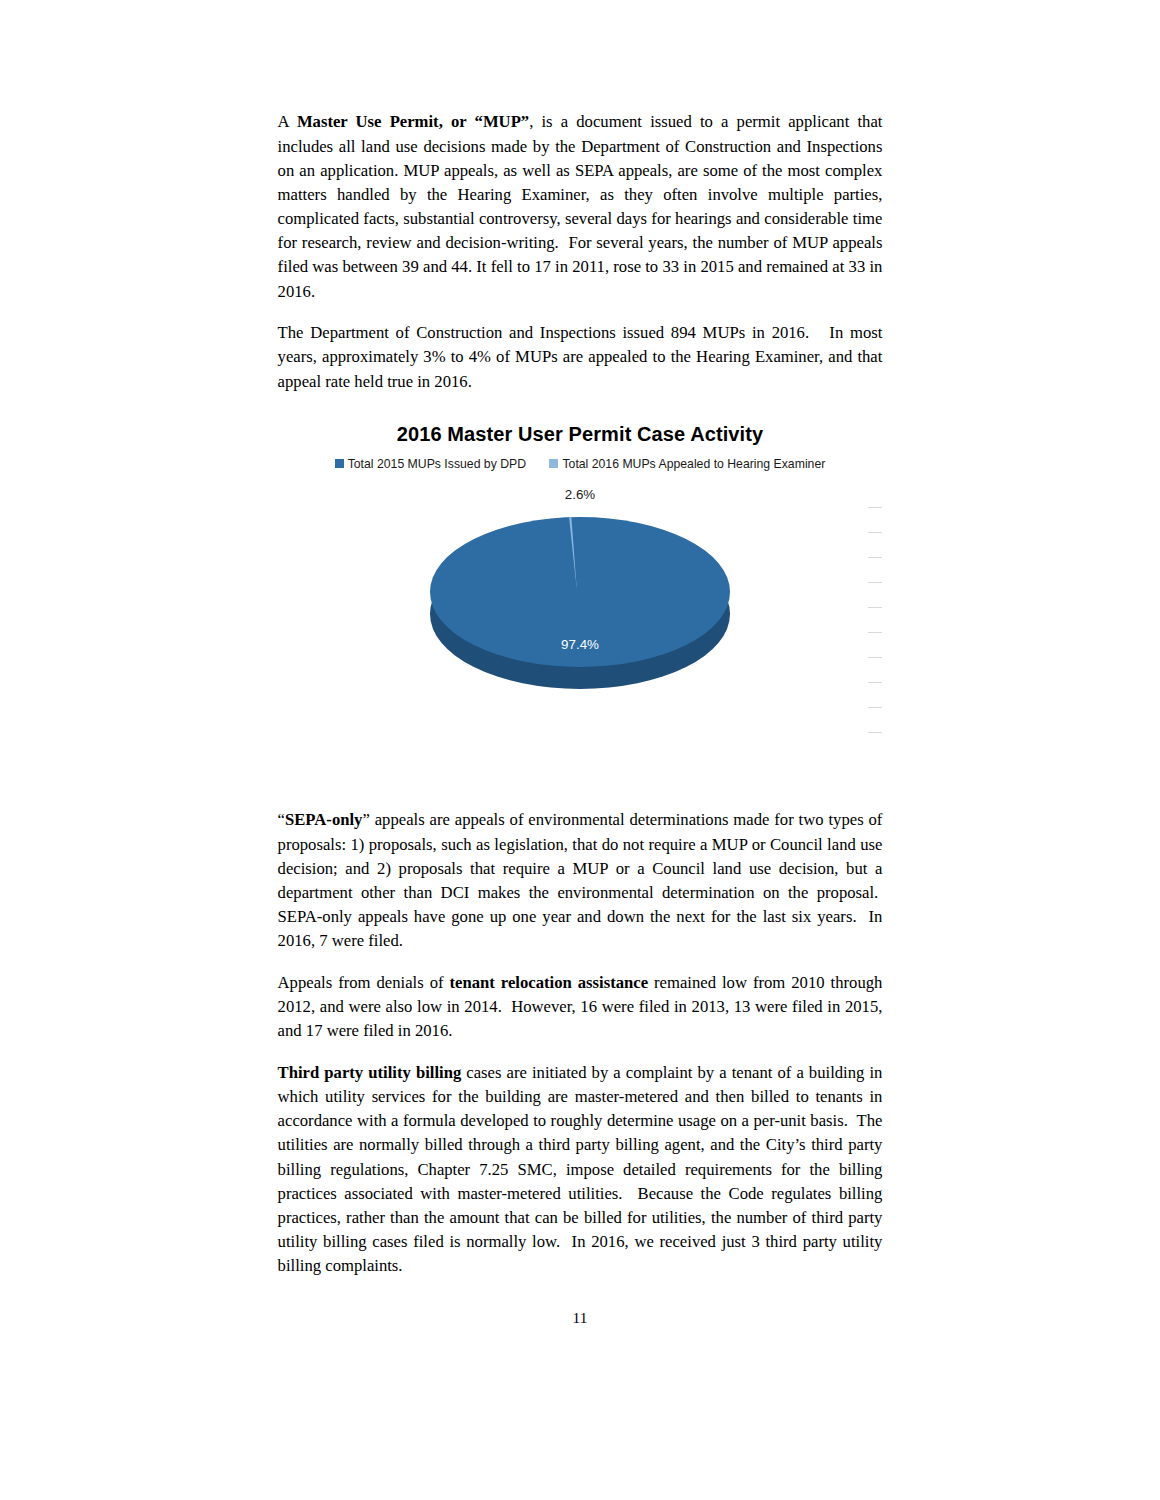A Master Use Permit, or “MUP”, is a document issued to a permit applicant that includes all land use decisions made by the Department of Construction and Inspections on an application. MUP appeals, as well as SEPA appeals, are some of the most complex matters handled by the Hearing Examiner, as they often involve multiple parties, complicated facts, substantial controversy, several days for hearings and considerable time for research, review and decision-writing. For several years, the number of MUP appeals filed was between 39 and 44. It fell to 17 in 2011, rose to 33 in 2015 and remained at 33 in 2016.
The Department of Construction and Inspections issued 894 MUPs in 2016. In most years, approximately 3% to 4% of MUPs are appealed to the Hearing Examiner, and that appeal rate held true in 2016.
2016 Master User Permit Case Activity
Total 2015 MUPs Issued by DPD Total 2016 MUPs Appealed to Hearing Examiner
2.6%
97.4%
“SEPA-only” appeals are appeals of environmental determinations made for two types of proposals: 1) proposals, such as legislation, that do not require a MUP or Council land use decision; and 2) proposals that require a MUP or a Council land use decision, but a department other than DCI makes the environmental determination on the proposal. SEPA-only appeals have gone up one year and down the next for the last six years. In 2016, 7 were filed.
Appeals from denials of tenant relocation assistance remained low from 2010 through 2012, and were also low in 2014. However, 16 were filed in 2013, 13 were filed in 2015, and 17 were filed in 2016.
Third party utility billing cases are initiated by a complaint by a tenant of a building in which utility services for the building are master-metered and then billed to tenants in accordance with a formula developed to roughly determine usage on a per-unit basis. The utilities are normally billed through a third party billing agent, and the City’s third party billing regulations, Chapter 7.25 SMC, impose detailed requirements for the billing practices associated with master-metered utilities. Because the Code regulates billing practices, rather than the amount that can be billed for utilities, the number of third party utility billing cases filed is normally low. In 2016, we received just 3 third party utility billing complaints.
11